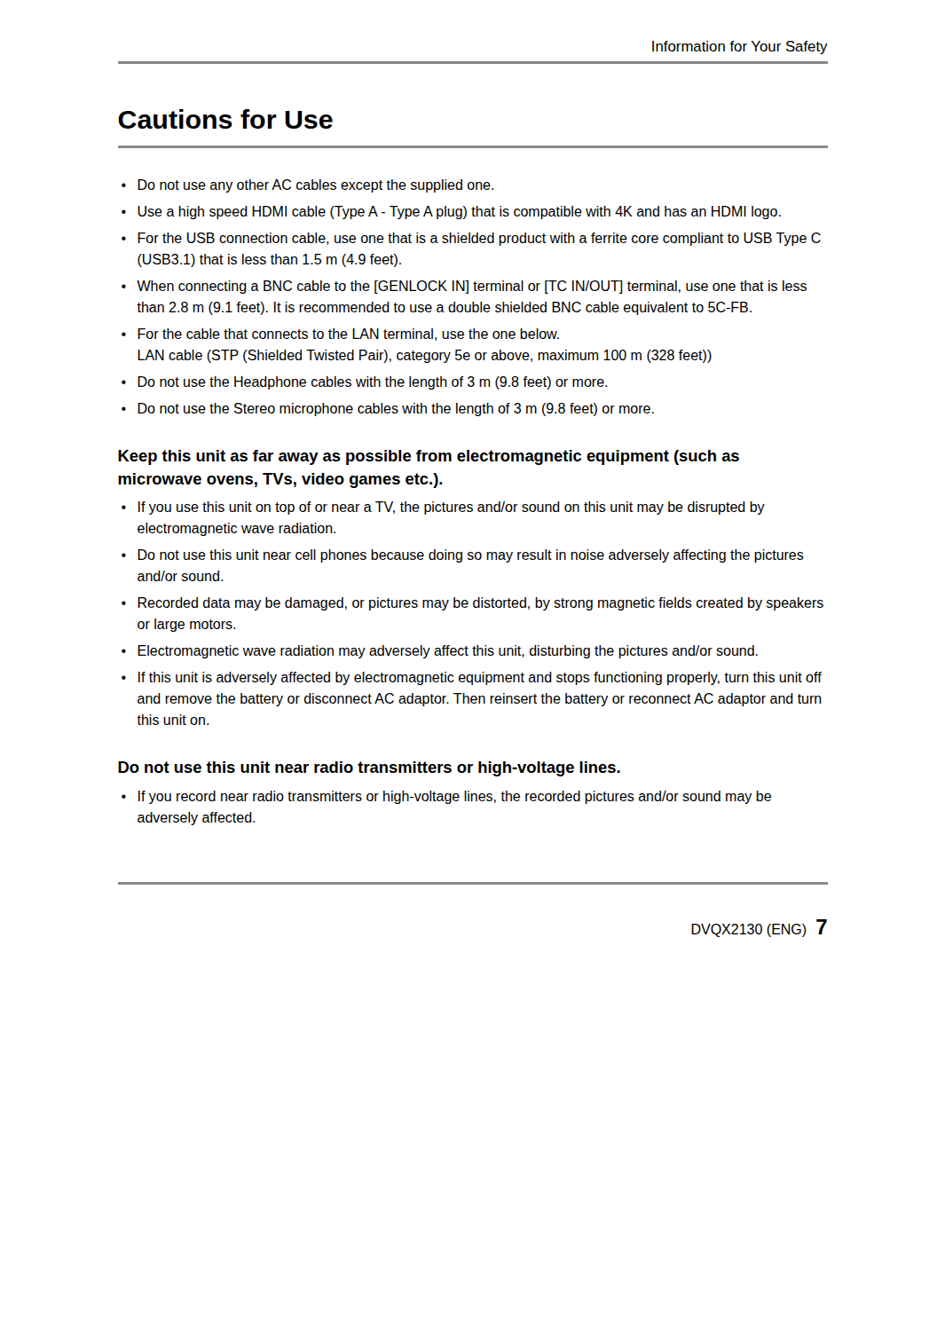Information for Your Safety
Cautions for Use
Do not use any other AC cables except the supplied one.
Use a high speed HDMI cable (Type A - Type A plug) that is compatible with 4K and has an HDMI logo.
For the USB connection cable, use one that is a shielded product with a ferrite core compliant to USB Type C (USB3.1) that is less than 1.5 m (4.9 feet).
When connecting a BNC cable to the [GENLOCK IN] terminal or [TC IN/OUT] terminal, use one that is less than 2.8 m (9.1 feet). It is recommended to use a double shielded BNC cable equivalent to 5C-FB.
For the cable that connects to the LAN terminal, use the one below.
LAN cable (STP (Shielded Twisted Pair), category 5e or above, maximum 100 m (328 feet))
Do not use the Headphone cables with the length of 3 m (9.8 feet) or more.
Do not use the Stereo microphone cables with the length of 3 m (9.8 feet) or more.
Keep this unit as far away as possible from electromagnetic equipment (such as microwave ovens, TVs, video games etc.).
If you use this unit on top of or near a TV, the pictures and/or sound on this unit may be disrupted by electromagnetic wave radiation.
Do not use this unit near cell phones because doing so may result in noise adversely affecting the pictures and/or sound.
Recorded data may be damaged, or pictures may be distorted, by strong magnetic fields created by speakers or large motors.
Electromagnetic wave radiation may adversely affect this unit, disturbing the pictures and/or sound.
If this unit is adversely affected by electromagnetic equipment and stops functioning properly, turn this unit off and remove the battery or disconnect AC adaptor. Then reinsert the battery or reconnect AC adaptor and turn this unit on.
Do not use this unit near radio transmitters or high-voltage lines.
If you record near radio transmitters or high-voltage lines, the recorded pictures and/or sound may be adversely affected.
DVQX2130 (ENG)7